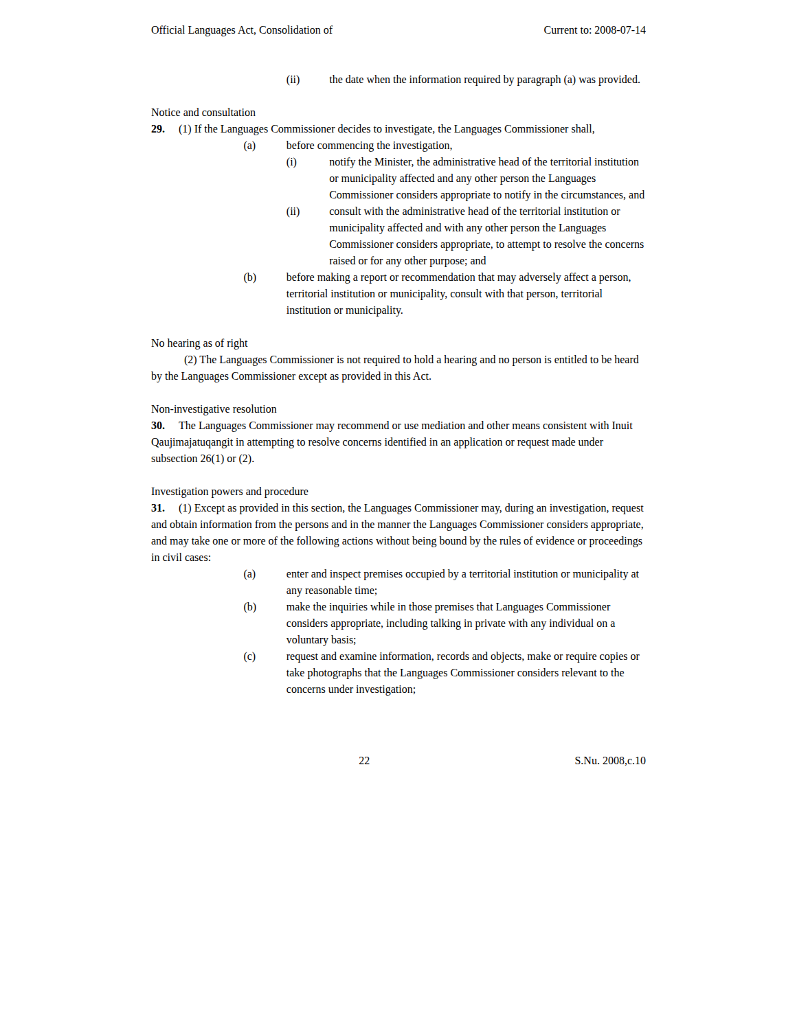Official Languages Act, Consolidation of
Current to: 2008-07-14
(ii) the date when the information required by paragraph (a) was provided.
Notice and consultation
29. (1) If the Languages Commissioner decides to investigate, the Languages Commissioner shall,
(a) before commencing the investigation,
(i) notify the Minister, the administrative head of the territorial institution or municipality affected and any other person the Languages Commissioner considers appropriate to notify in the circumstances, and
(ii) consult with the administrative head of the territorial institution or municipality affected and with any other person the Languages Commissioner considers appropriate, to attempt to resolve the concerns raised or for any other purpose; and
(b) before making a report or recommendation that may adversely affect a person, territorial institution or municipality, consult with that person, territorial institution or municipality.
No hearing as of right
(2) The Languages Commissioner is not required to hold a hearing and no person is entitled to be heard by the Languages Commissioner except as provided in this Act.
Non-investigative resolution
30. The Languages Commissioner may recommend or use mediation and other means consistent with Inuit Qaujimajatuqangit in attempting to resolve concerns identified in an application or request made under subsection 26(1) or (2).
Investigation powers and procedure
31. (1) Except as provided in this section, the Languages Commissioner may, during an investigation, request and obtain information from the persons and in the manner the Languages Commissioner considers appropriate, and may take one or more of the following actions without being bound by the rules of evidence or proceedings in civil cases:
(a) enter and inspect premises occupied by a territorial institution or municipality at any reasonable time;
(b) make the inquiries while in those premises that Languages Commissioner considers appropriate, including talking in private with any individual on a voluntary basis;
(c) request and examine information, records and objects, make or require copies or take photographs that the Languages Commissioner considers relevant to the concerns under investigation;
22
S.Nu. 2008,c.10